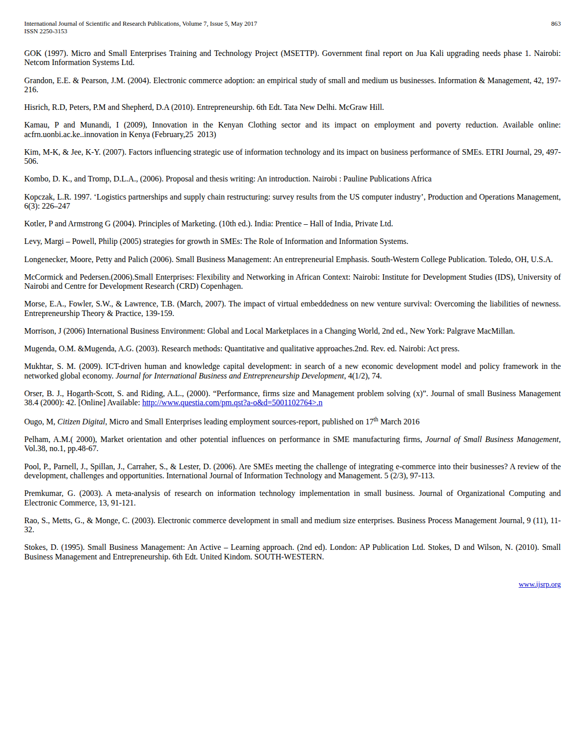International Journal of Scientific and Research Publications, Volume 7, Issue 5, May 2017
863
ISSN 2250-3153
GOK (1997). Micro and Small Enterprises Training and Technology Project (MSETTP). Government final report on Jua Kali upgrading needs phase 1. Nairobi: Netcom Information Systems Ltd.
Grandon, E.E. & Pearson, J.M. (2004). Electronic commerce adoption: an empirical study of small and medium us businesses. Information & Management, 42, 197-216.
Hisrich, R.D, Peters, P.M and Shepherd, D.A (2010). Entrepreneurship. 6th Edt. Tata New Delhi. McGraw Hill.
Kamau, P and Munandi, I (2009), Innovation in the Kenyan Clothing sector and its impact on employment and poverty reduction. Available online: acfrn.uonbi.ac.ke..innovation in Kenya (February,25 2013)
Kim, M-K, & Jee, K-Y. (2007). Factors influencing strategic use of information technology and its impact on business performance of SMEs. ETRI Journal, 29, 497-506.
Kombo, D. K., and Tromp, D.L.A., (2006). Proposal and thesis writing: An introduction. Nairobi : Pauline Publications Africa
Kopczak, L.R. 1997. ‘Logistics partnerships and supply chain restructuring: survey results from the US computer industry’, Production and Operations Management, 6(3): 226–247
Kotler, P and Armstrong G (2004). Principles of Marketing. (10th ed.). India: Prentice – Hall of India, Private Ltd.
Levy, Margi – Powell, Philip (2005) strategies for growth in SMEs: The Role of Information and Information Systems.
Longenecker, Moore, Petty and Palich (2006). Small Business Management: An entrepreneurial Emphasis. South-Western College Publication. Toledo, OH, U.S.A.
McCormick and Pedersen.(2006).Small Enterprises: Flexibility and Networking in African Context: Nairobi: Institute for Development Studies (IDS), University of Nairobi and Centre for Development Research (CRD) Copenhagen.
Morse, E.A., Fowler, S.W., & Lawrence, T.B. (March, 2007). The impact of virtual embeddedness on new venture survival: Overcoming the liabilities of newness. Entrepreneurship Theory & Practice, 139-159.
Morrison, J (2006) International Business Environment: Global and Local Marketplaces in a Changing World, 2nd ed., New York: Palgrave MacMillan.
Mugenda, O.M. &Mugenda, A.G. (2003). Research methods: Quantitative and qualitative approaches.2nd. Rev. ed. Nairobi: Act press.
Mukhtar, S. M. (2009). ICT-driven human and knowledge capital development: in search of a new economic development model and policy framework in the networked global economy. Journal for International Business and Entrepreneurship Development, 4(1/2), 74.
Orser, B. J., Hogarth-Scott, S. and Riding, A.L., (2000). “Performance, firms size and Management problem solving (x)”. Journal of small Business Management 38.4 (2000): 42. [Online] Available: http://www.questia.com/pm.qst?a-o&d=5001102764>.n
Ougo, M, Citizen Digital, Micro and Small Enterprises leading employment sources-report, published on 17th March 2016
Pelham, A.M.( 2000), Market orientation and other potential influences on performance in SME manufacturing firms, Journal of Small Business Management, Vol.38, no.1, pp.48-67.
Pool, P., Parnell, J., Spillan, J., Carraher, S., & Lester, D. (2006). Are SMEs meeting the challenge of integrating e-commerce into their businesses? A review of the development, challenges and opportunities. International Journal of Information Technology and Management. 5 (2/3), 97-113.
Premkumar, G. (2003). A meta-analysis of research on information technology implementation in small business. Journal of Organizational Computing and Electronic Commerce, 13, 91-121.
Rao, S., Metts, G., & Monge, C. (2003). Electronic commerce development in small and medium size enterprises. Business Process Management Journal, 9 (11), 11-32.
Stokes, D. (1995). Small Business Management: An Active – Learning approach. (2nd ed). London: AP Publication Ltd. Stokes, D and Wilson, N. (2010). Small Business Management and Entrepreneurship. 6th Edt. United Kindom. SOUTH-WESTERN.
www.ijsrp.org